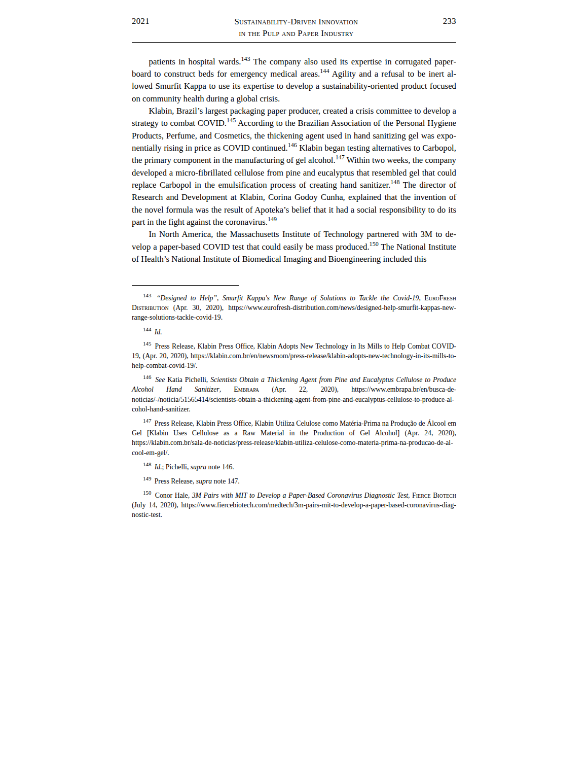2021
Sustainability-Driven Innovation
in the Pulp and Paper Industry
233
patients in hospital wards.143 The company also used its expertise in corrugated paperboard to construct beds for emergency medical areas.144 Agility and a refusal to be inert allowed Smurfit Kappa to use its expertise to develop a sustainability-oriented product focused on community health during a global crisis.
Klabin, Brazil’s largest packaging paper producer, created a crisis committee to develop a strategy to combat COVID.145 According to the Brazilian Association of the Personal Hygiene Products, Perfume, and Cosmetics, the thickening agent used in hand sanitizing gel was exponentially rising in price as COVID continued.146 Klabin began testing alternatives to Carbopol, the primary component in the manufacturing of gel alcohol.147 Within two weeks, the company developed a micro-fibrillated cellulose from pine and eucalyptus that resembled gel that could replace Carbopol in the emulsification process of creating hand sanitizer.148 The director of Research and Development at Klabin, Corina Godoy Cunha, explained that the invention of the novel formula was the result of Apoteka’s belief that it had a social responsibility to do its part in the fight against the coronavirus.149
In North America, the Massachusetts Institute of Technology partnered with 3M to develop a paper-based COVID test that could easily be mass produced.150 The National Institute of Health’s National Institute of Biomedical Imaging and Bioengineering included this
143 “Designed to Help”, Smurfit Kappa's New Range of Solutions to Tackle the Covid-19, EuroFresh Distribution (Apr. 30, 2020), https://www.eurofresh-distribution.com/news/designed-help-smurfit-kappas-new-range-solutions-tackle-covid-19.
144 Id.
145 Press Release, Klabin Press Office, Klabin Adopts New Technology in Its Mills to Help Combat COVID-19, (Apr. 20, 2020), https://klabin.com.br/en/newsroom/press-release/klabin-adopts-new-technology-in-its-mills-to-help-combat-covid-19/.
146 See Katia Pichelli, Scientists Obtain a Thickening Agent from Pine and Eucalyptus Cellulose to Produce Alcohol Hand Sanitizer, Embrapa (Apr. 22, 2020), https://www.embrapa.br/en/busca-de-noticias/-/noticia/51565414/scientists-obtain-a-thickening-agent-from-pine-and-eucalyptus-cellulose-to-produce-alcohol-hand-sanitizer.
147 Press Release, Klabin Press Office, Klabin Utiliza Celulose como Matéria-Prima na Produção de Álcool em Gel [Klabin Uses Cellulose as a Raw Material in the Production of Gel Alcohol] (Apr. 24, 2020), https://klabin.com.br/sala-de-noticias/press-release/klabin-utiliza-celulose-como-materia-prima-na-producao-de-alcool-em-gel/.
148 Id.; Pichelli, supra note 146.
149 Press Release, supra note 147.
150 Conor Hale, 3M Pairs with MIT to Develop a Paper-Based Coronavirus Diagnostic Test, Fierce Biotech (July 14, 2020), https://www.fiercebiotech.com/medtech/3m-pairs-mit-to-develop-a-paper-based-coronavirus-diagnostic-test.